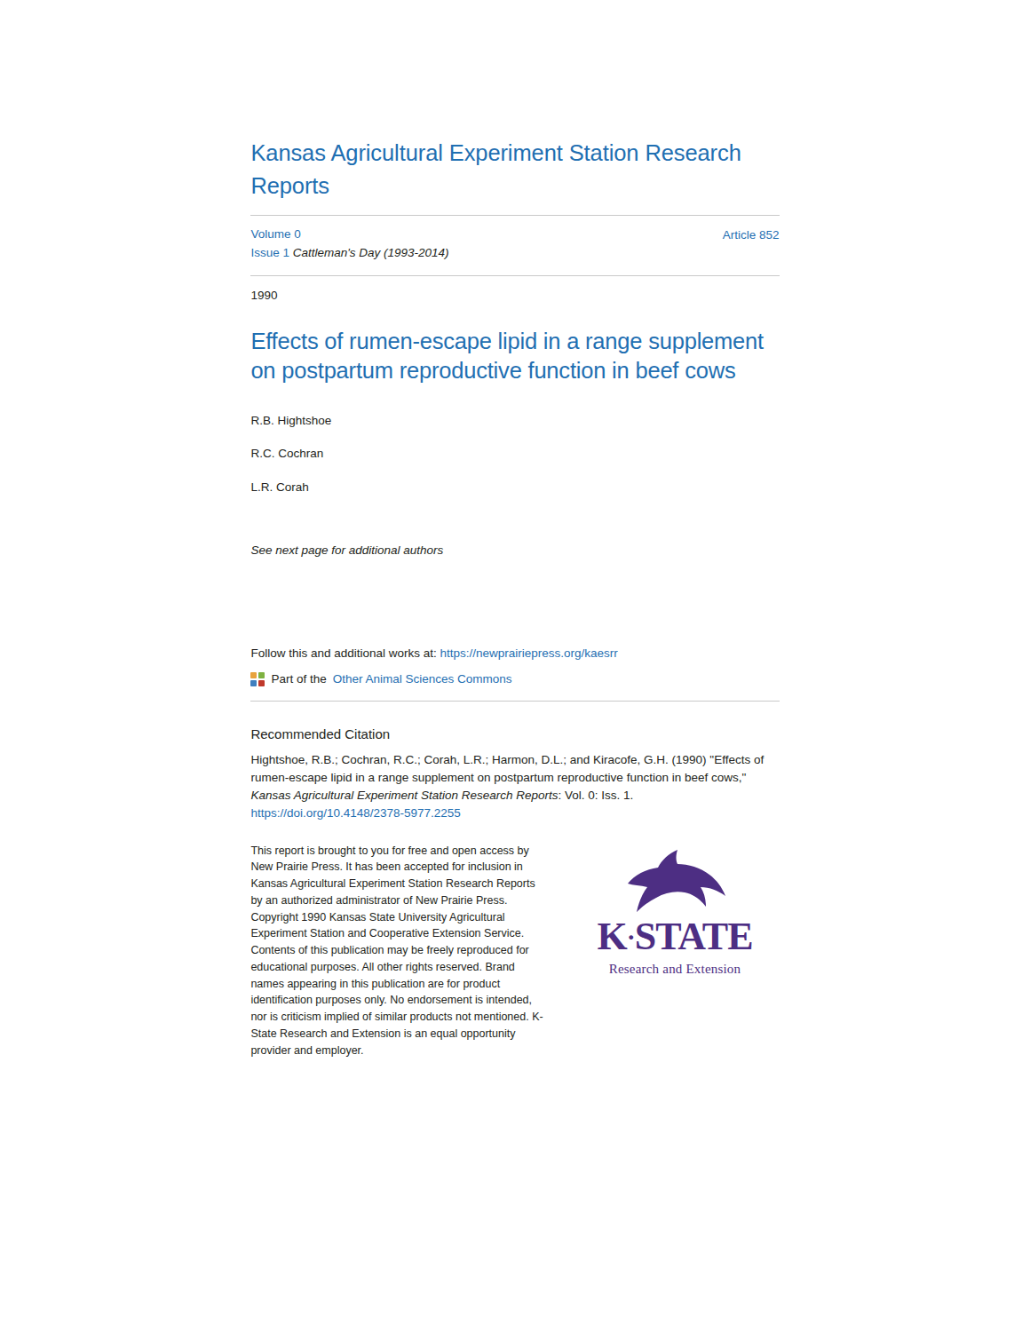Kansas Agricultural Experiment Station Research Reports
Volume 0
Issue 1 Cattleman's Day (1993-2014)
Article 852
1990
Effects of rumen-escape lipid in a range supplement on postpartum reproductive function in beef cows
R.B. Hightshoe
R.C. Cochran
L.R. Corah
See next page for additional authors
Follow this and additional works at: https://newprairiepress.org/kaesrr
Part of the Other Animal Sciences Commons
Recommended Citation
Hightshoe, R.B.; Cochran, R.C.; Corah, L.R.; Harmon, D.L.; and Kiracofe, G.H. (1990) "Effects of rumen-escape lipid in a range supplement on postpartum reproductive function in beef cows," Kansas Agricultural Experiment Station Research Reports: Vol. 0: Iss. 1. https://doi.org/10.4148/2378-5977.2255
This report is brought to you for free and open access by New Prairie Press. It has been accepted for inclusion in Kansas Agricultural Experiment Station Research Reports by an authorized administrator of New Prairie Press. Copyright 1990 Kansas State University Agricultural Experiment Station and Cooperative Extension Service. Contents of this publication may be freely reproduced for educational purposes. All other rights reserved. Brand names appearing in this publication are for product identification purposes only. No endorsement is intended, nor is criticism implied of similar products not mentioned. K-State Research and Extension is an equal opportunity provider and employer.
K·STATE
Research and Extension